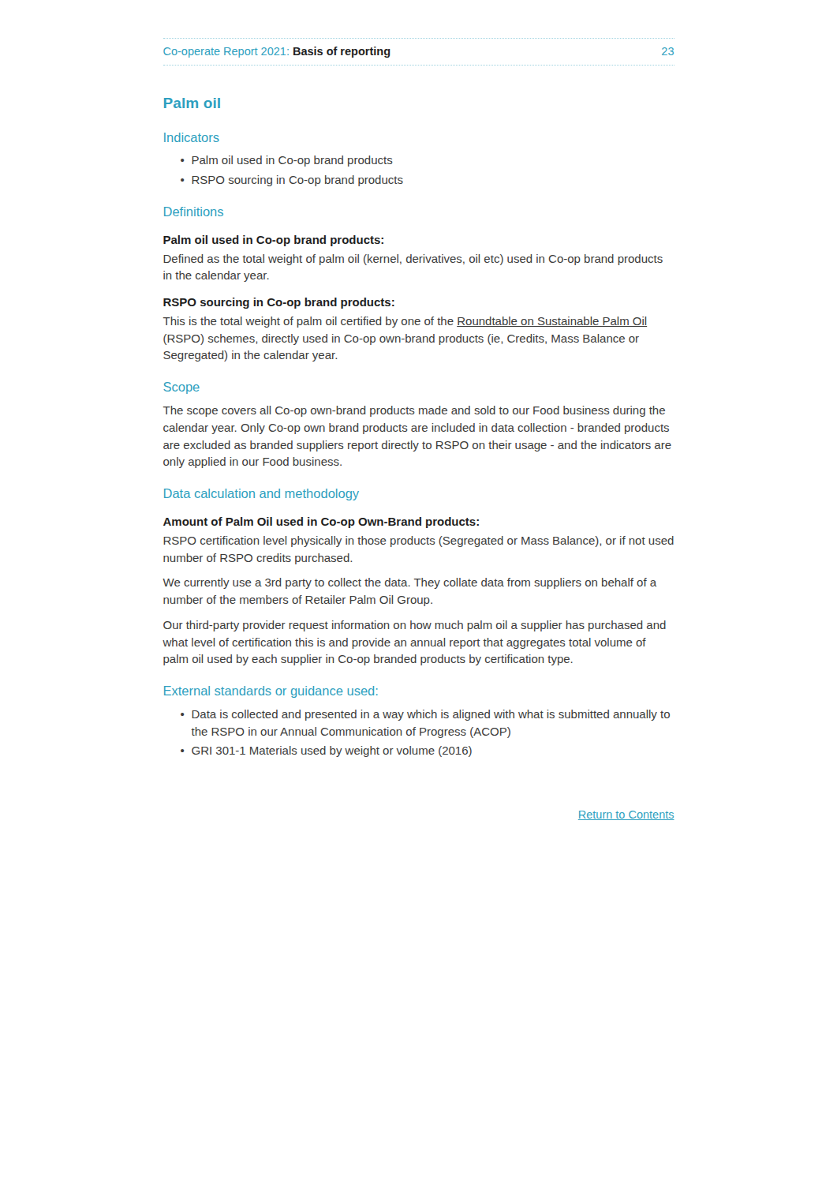Co-operate Report 2021: Basis of reporting
23
Palm oil
Indicators
Palm oil used in Co-op brand products
RSPO sourcing in Co-op brand products
Definitions
Palm oil used in Co-op brand products:
Defined as the total weight of palm oil (kernel, derivatives, oil etc) used in Co-op brand products in the calendar year.
RSPO sourcing in Co-op brand products:
This is the total weight of palm oil certified by one of the Roundtable on Sustainable Palm Oil (RSPO) schemes, directly used in Co-op own-brand products (ie, Credits, Mass Balance or Segregated) in the calendar year.
Scope
The scope covers all Co-op own-brand products made and sold to our Food business during the calendar year. Only Co-op own brand products are included in data collection - branded products are excluded as branded suppliers report directly to RSPO on their usage - and the indicators are only applied in our Food business.
Data calculation and methodology
Amount of Palm Oil used in Co-op Own-Brand products:
RSPO certification level physically in those products (Segregated or Mass Balance), or if not used number of RSPO credits purchased.
We currently use a 3rd party to collect the data. They collate data from suppliers on behalf of a number of the members of Retailer Palm Oil Group.
Our third-party provider request information on how much palm oil a supplier has purchased and what level of certification this is and provide an annual report that aggregates total volume of palm oil used by each supplier in Co-op branded products by certification type.
External standards or guidance used:
Data is collected and presented in a way which is aligned with what is submitted annually to the RSPO in our Annual Communication of Progress (ACOP)
GRI 301-1 Materials used by weight or volume (2016)
Return to Contents